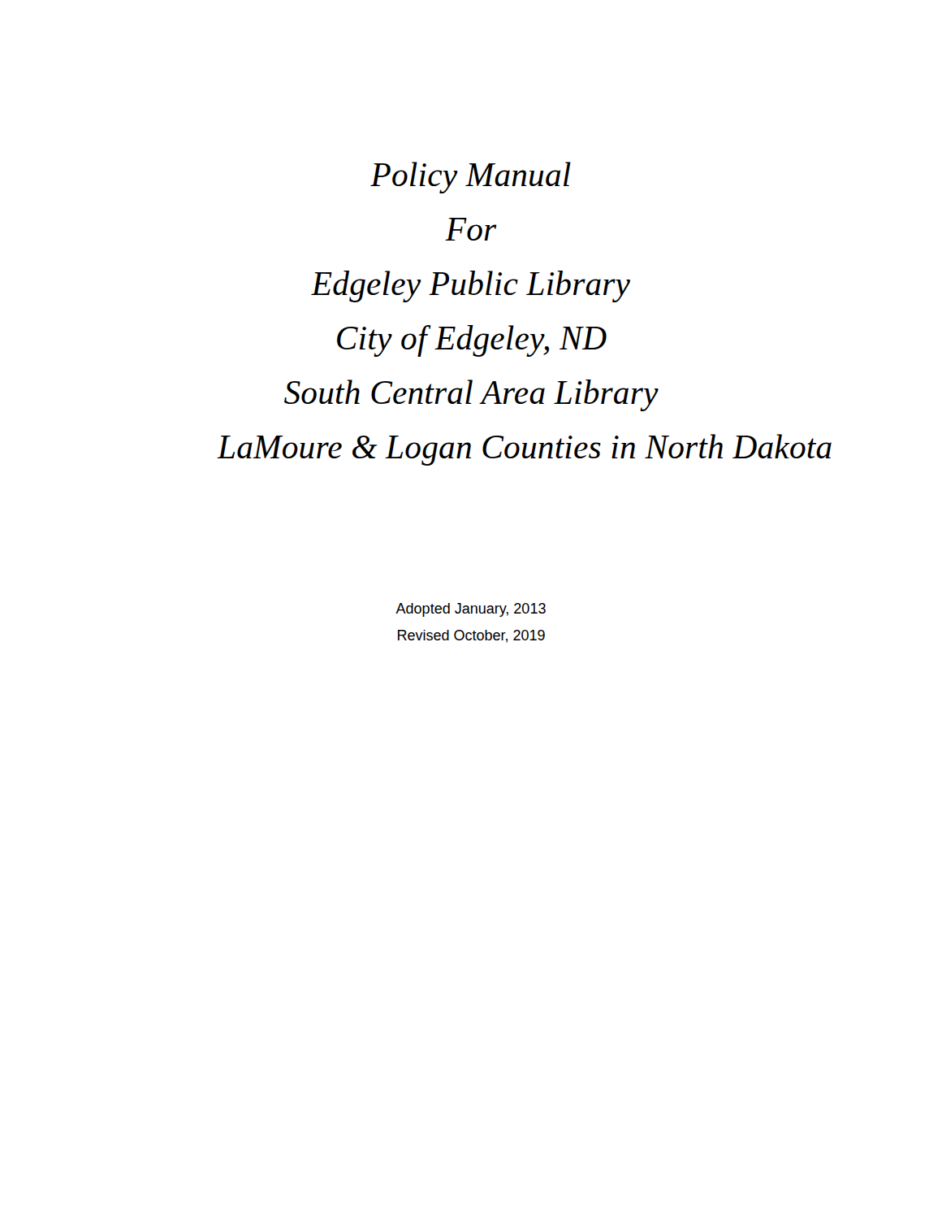Policy Manual
For
Edgeley Public Library
City of Edgeley, ND
South Central Area Library
LaMoure & Logan Counties in North Dakota
Adopted January, 2013
Revised October, 2019